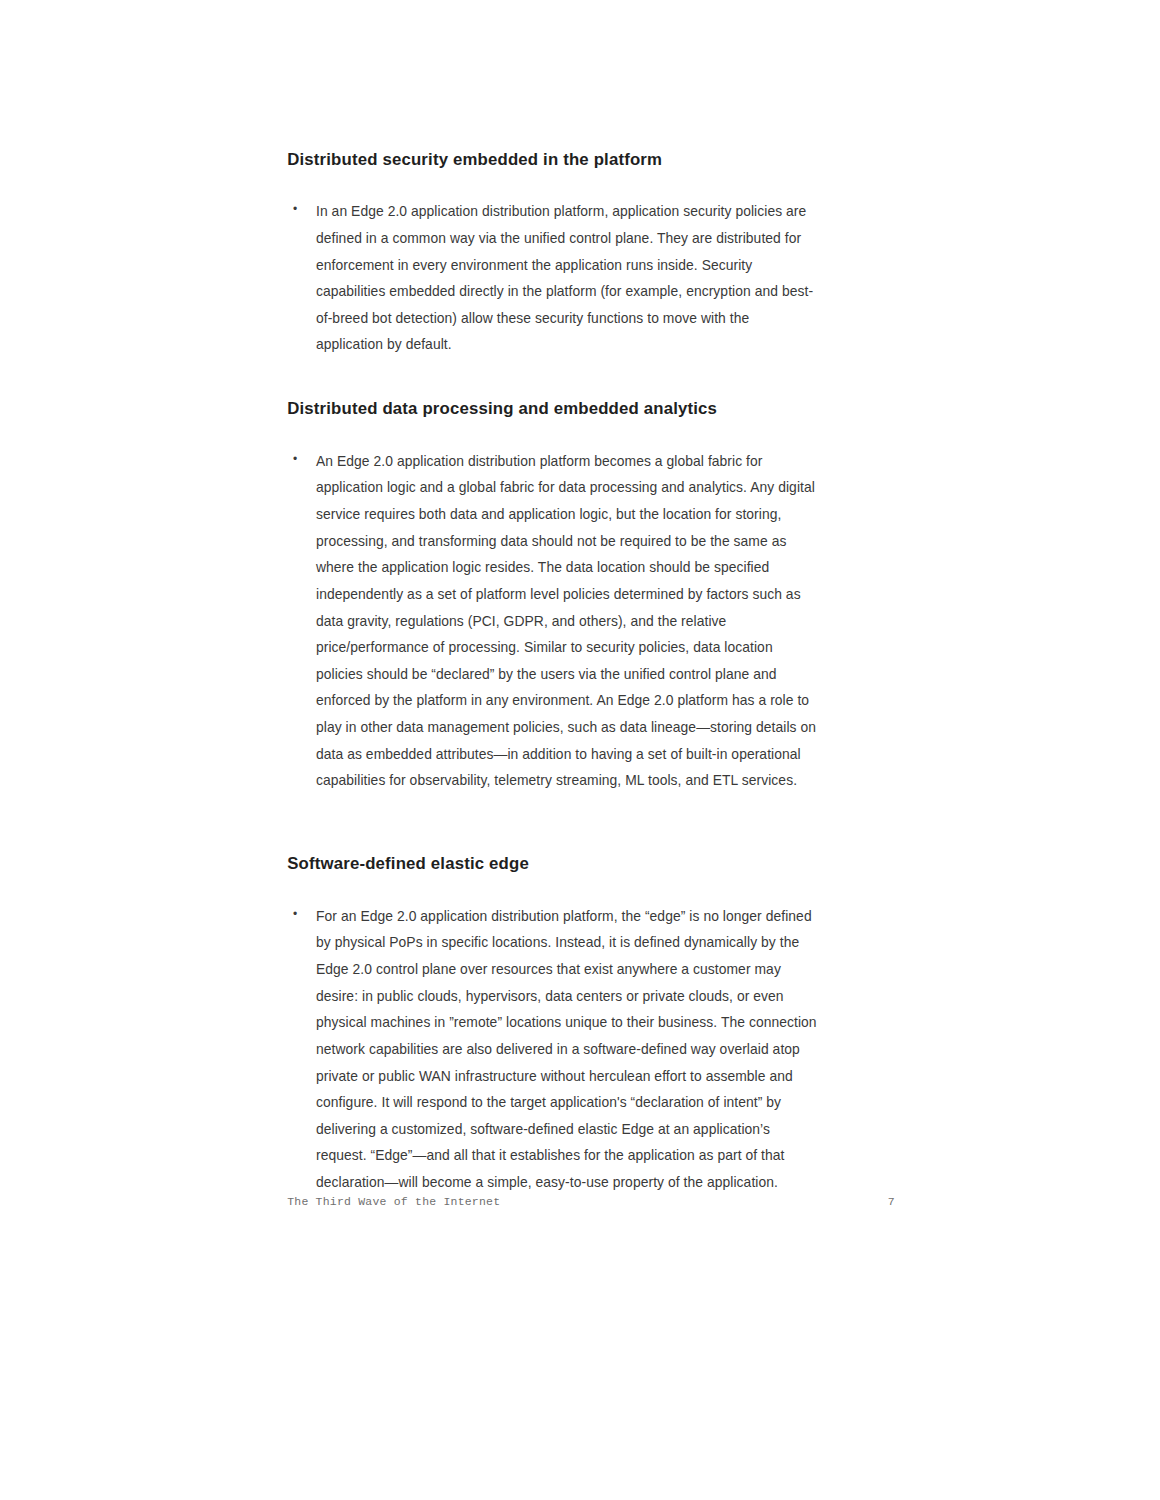Distributed security embedded in the platform
In an Edge 2.0 application distribution platform, application security policies are defined in a common way via the unified control plane. They are distributed for enforcement in every environment the application runs inside. Security capabilities embedded directly in the platform (for example, encryption and best-of-breed bot detection) allow these security functions to move with the application by default.
Distributed data processing and embedded analytics
An Edge 2.0 application distribution platform becomes a global fabric for application logic and a global fabric for data processing and analytics. Any digital service requires both data and application logic, but the location for storing, processing, and transforming data should not be required to be the same as where the application logic resides. The data location should be specified independently as a set of platform level policies determined by factors such as data gravity, regulations (PCI, GDPR, and others), and the relative price/performance of processing. Similar to security policies, data location policies should be “declared” by the users via the unified control plane and enforced by the platform in any environment. An Edge 2.0 platform has a role to play in other data management policies, such as data lineage—storing details on data as embedded attributes—in addition to having a set of built-in operational capabilities for observability, telemetry streaming, ML tools, and ETL services.
Software-defined elastic edge
For an Edge 2.0 application distribution platform, the “edge” is no longer defined by physical PoPs in specific locations. Instead, it is defined dynamically by the Edge 2.0 control plane over resources that exist anywhere a customer may desire: in public clouds, hypervisors, data centers or private clouds, or even physical machines in ”remote” locations unique to their business. The connection network capabilities are also delivered in a software-defined way overlaid atop private or public WAN infrastructure without herculean effort to assemble and configure. It will respond to the target application's “declaration of intent” by delivering a customized, software-defined elastic Edge at an application’s request. “Edge”—and all that it establishes for the application as part of that declaration—will become a simple, easy-to-use property of the application.
The Third Wave of the Internet 7